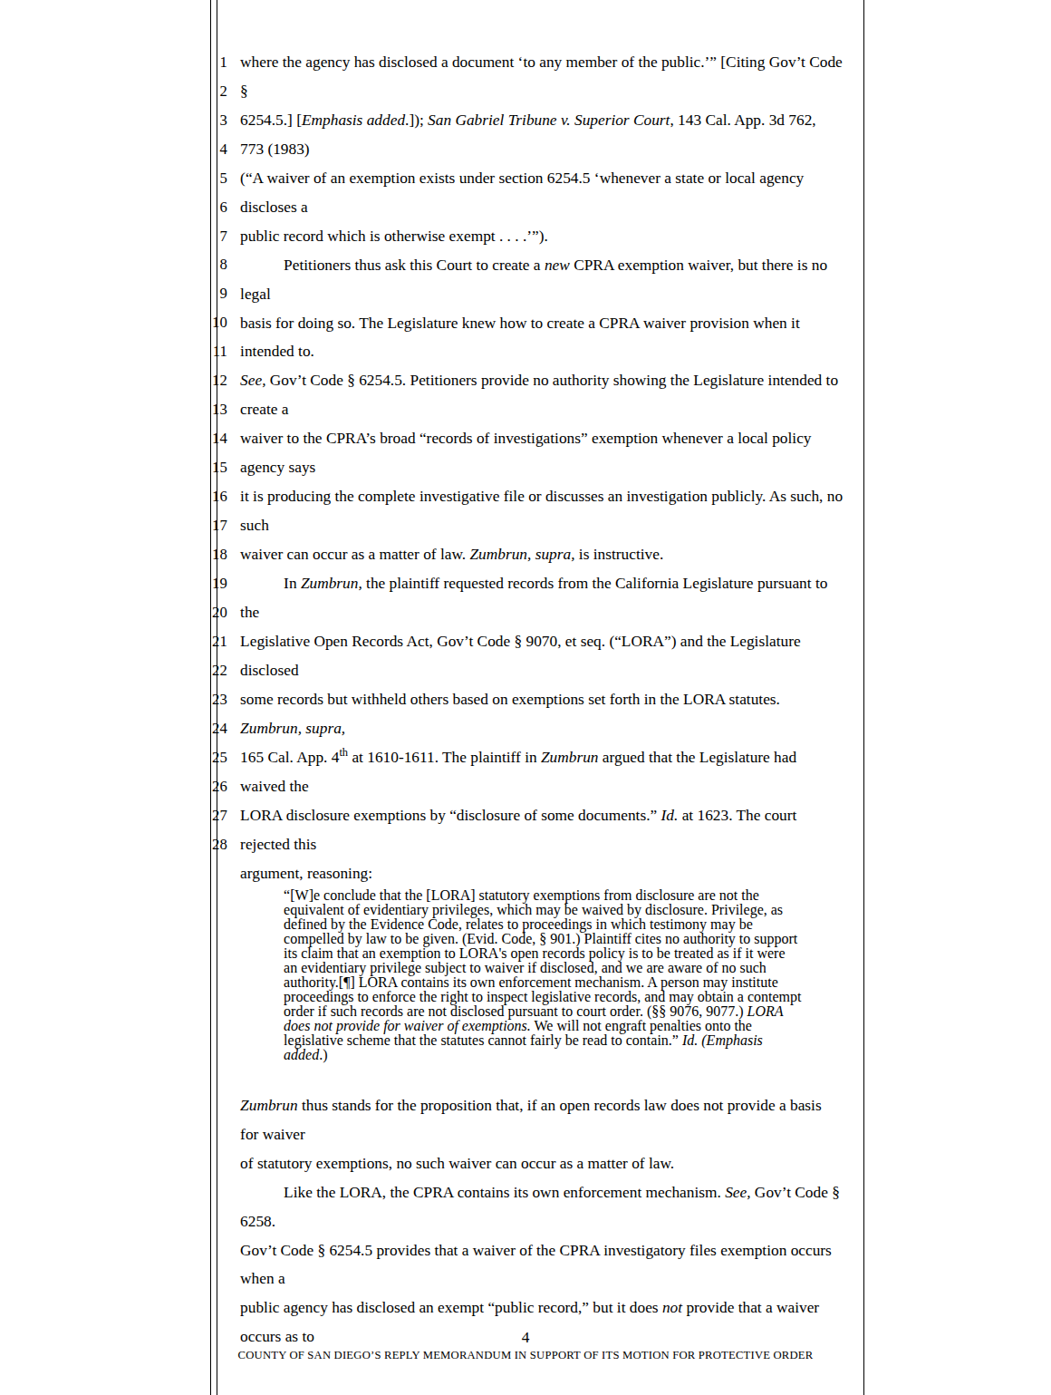1
2
3
4
5
6
7
8
9
10
11
12
13
14
15
16
17
18
19
20
21
22
23
24
25
26
27
28
where the agency has disclosed a document ‘to any member of the public.’” [Citing Gov’t Code §
6254.5.] [Emphasis added.]); San Gabriel Tribune v. Superior Court, 143 Cal. App. 3d 762, 773 (1983)
(“A waiver of an exemption exists under section 6254.5 ‘whenever a state or local agency discloses a
public record which is otherwise exempt . . . .’”).
Petitioners thus ask this Court to create a new CPRA exemption waiver, but there is no legal
basis for doing so. The Legislature knew how to create a CPRA waiver provision when it intended to.
See, Gov’t Code § 6254.5. Petitioners provide no authority showing the Legislature intended to create a
waiver to the CPRA’s broad “records of investigations” exemption whenever a local policy agency says
it is producing the complete investigative file or discusses an investigation publicly. As such, no such
waiver can occur as a matter of law. Zumbrun, supra, is instructive.
In Zumbrun, the plaintiff requested records from the California Legislature pursuant to the
Legislative Open Records Act, Gov’t Code § 9070, et seq. (“LORA”) and the Legislature disclosed
some records but withheld others based on exemptions set forth in the LORA statutes. Zumbrun, supra,
165 Cal. App. 4th at 1610-1611. The plaintiff in Zumbrun argued that the Legislature had waived the
LORA disclosure exemptions by “disclosure of some documents.” Id. at 1623. The court rejected this
argument, reasoning:
“[W]e conclude that the [LORA] statutory exemptions from disclosure are not the
equivalent of evidentiary privileges, which may be waived by disclosure. Privilege, as
defined by the Evidence Code, relates to proceedings in which testimony may be
compelled by law to be given. (Evid. Code, § 901.) Plaintiff cites no authority to support
its claim that an exemption to LORA's open records policy is to be treated as if it were
an evidentiary privilege subject to waiver if disclosed, and we are aware of no such
authority.[¶] LORA contains its own enforcement mechanism. A person may institute
proceedings to enforce the right to inspect legislative records, and may obtain a contempt
order if such records are not disclosed pursuant to court order. (§§ 9076, 9077.) LORA
does not provide for waiver of exemptions. We will not engraft penalties onto the
legislative scheme that the statutes cannot fairly be read to contain.” Id. (Emphasis
added.)
Zumbrun thus stands for the proposition that, if an open records law does not provide a basis for waiver
of statutory exemptions, no such waiver can occur as a matter of law.
Like the LORA, the CPRA contains its own enforcement mechanism. See, Gov’t Code § 6258.
Gov’t Code § 6254.5 provides that a waiver of the CPRA investigatory files exemption occurs when a
public agency has disclosed an exempt “public record,” but it does not provide that a waiver occurs as to
4
COUNTY OF SAN DIEGO’S REPLY MEMORANDUM IN SUPPORT OF ITS MOTION FOR PROTECTIVE ORDER